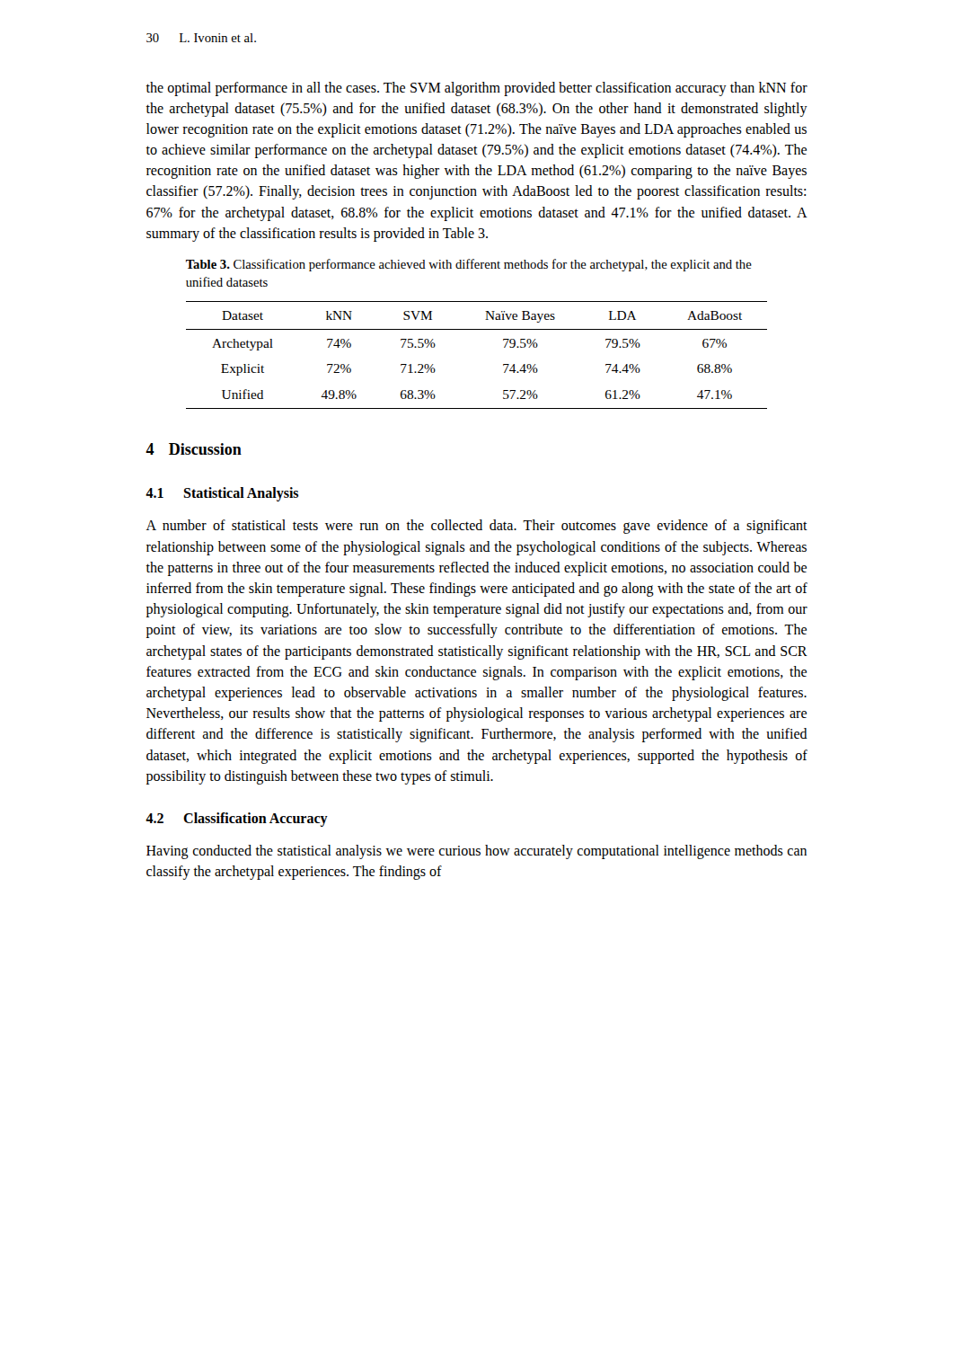30 L. Ivonin et al.
the optimal performance in all the cases. The SVM algorithm provided better classification accuracy than kNN for the archetypal dataset (75.5%) and for the unified dataset (68.3%). On the other hand it demonstrated slightly lower recognition rate on the explicit emotions dataset (71.2%). The naïve Bayes and LDA approaches enabled us to achieve similar performance on the archetypal dataset (79.5%) and the explicit emotions dataset (74.4%). The recognition rate on the unified dataset was higher with the LDA method (61.2%) comparing to the naïve Bayes classifier (57.2%). Finally, decision trees in conjunction with AdaBoost led to the poorest classification results: 67% for the archetypal dataset, 68.8% for the explicit emotions dataset and 47.1% for the unified dataset. A summary of the classification results is provided in Table 3.
Table 3. Classification performance achieved with different methods for the archetypal, the explicit and the unified datasets
| Dataset | kNN | SVM | Naïve Bayes | LDA | AdaBoost |
| --- | --- | --- | --- | --- | --- |
| Archetypal | 74% | 75.5% | 79.5% | 79.5% | 67% |
| Explicit | 72% | 71.2% | 74.4% | 74.4% | 68.8% |
| Unified | 49.8% | 68.3% | 57.2% | 61.2% | 47.1% |
4 Discussion
4.1 Statistical Analysis
A number of statistical tests were run on the collected data. Their outcomes gave evidence of a significant relationship between some of the physiological signals and the psychological conditions of the subjects. Whereas the patterns in three out of the four measurements reflected the induced explicit emotions, no association could be inferred from the skin temperature signal. These findings were anticipated and go along with the state of the art of physiological computing. Unfortunately, the skin temperature signal did not justify our expectations and, from our point of view, its variations are too slow to successfully contribute to the differentiation of emotions. The archetypal states of the participants demonstrated statistically significant relationship with the HR, SCL and SCR features extracted from the ECG and skin conductance signals. In comparison with the explicit emotions, the archetypal experiences lead to observable activations in a smaller number of the physiological features. Nevertheless, our results show that the patterns of physiological responses to various archetypal experiences are different and the difference is statistically significant. Furthermore, the analysis performed with the unified dataset, which integrated the explicit emotions and the archetypal experiences, supported the hypothesis of possibility to distinguish between these two types of stimuli.
4.2 Classification Accuracy
Having conducted the statistical analysis we were curious how accurately computational intelligence methods can classify the archetypal experiences. The findings of